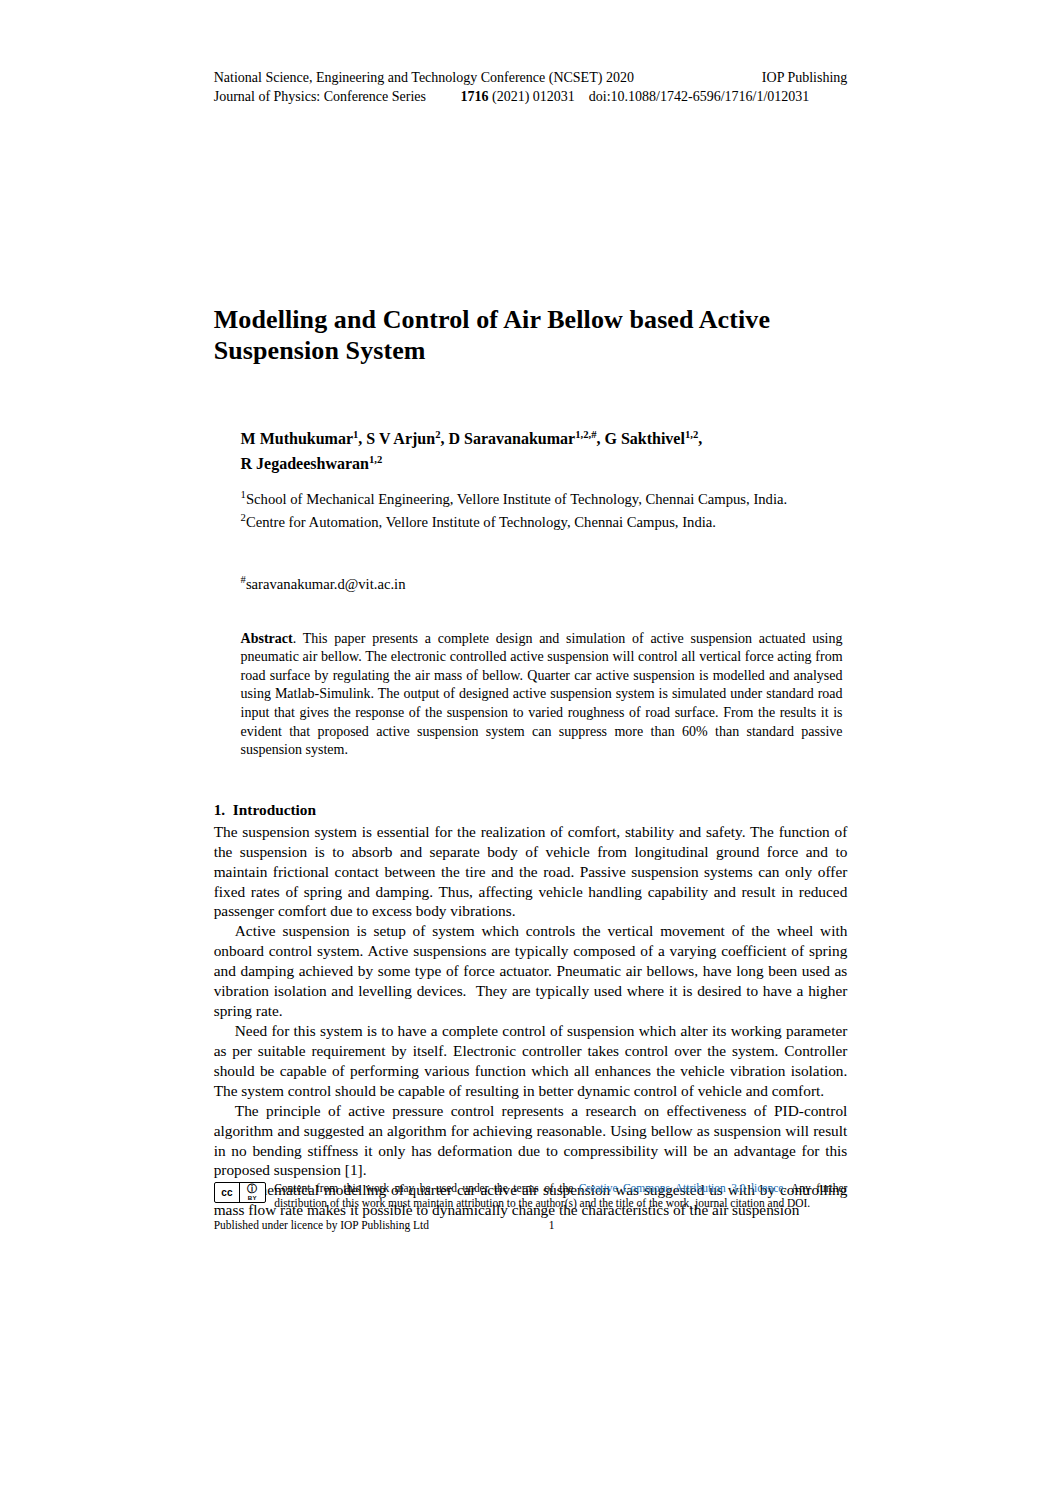National Science, Engineering and Technology Conference (NCSET) 2020
IOP Publishing
Journal of Physics: Conference Series
1716 (2021) 012031 doi:10.1088/1742-6596/1716/1/012031
Modelling and Control of Air Bellow based Active Suspension System
M Muthukumar1, S V Arjun2, D Saravanakumar1,2,#, G Sakthivel1,2,
R Jegadeeshwaran1,2
1School of Mechanical Engineering, Vellore Institute of Technology, Chennai Campus, India.
2Centre for Automation, Vellore Institute of Technology, Chennai Campus, India.
#saravanakumar.d@vit.ac.in
Abstract. This paper presents a complete design and simulation of active suspension actuated using pneumatic air bellow. The electronic controlled active suspension will control all vertical force acting from road surface by regulating the air mass of bellow. Quarter car active suspension is modelled and analysed using Matlab-Simulink. The output of designed active suspension system is simulated under standard road input that gives the response of the suspension to varied roughness of road surface. From the results it is evident that proposed active suspension system can suppress more than 60% than standard passive suspension system.
1. Introduction
The suspension system is essential for the realization of comfort, stability and safety. The function of the suspension is to absorb and separate body of vehicle from longitudinal ground force and to maintain frictional contact between the tire and the road. Passive suspension systems can only offer fixed rates of spring and damping. Thus, affecting vehicle handling capability and result in reduced passenger comfort due to excess body vibrations.
Active suspension is setup of system which controls the vertical movement of the wheel with onboard control system. Active suspensions are typically composed of a varying coefficient of spring and damping achieved by some type of force actuator. Pneumatic air bellows, have long been used as vibration isolation and levelling devices. They are typically used where it is desired to have a higher spring rate.
Need for this system is to have a complete control of suspension which alter its working parameter as per suitable requirement by itself. Electronic controller takes control over the system. Controller should be capable of performing various function which all enhances the vehicle vibration isolation. The system control should be capable of resulting in better dynamic control of vehicle and comfort.
The principle of active pressure control represents a research on effectiveness of PID-control algorithm and suggested an algorithm for achieving reasonable. Using bellow as suspension will result in no bending stiffness it only has deformation due to compressibility will be an advantage for this proposed suspension [1].
Mathematical modelling of quarter car active air suspension was suggested us with by controlling mass flow rate makes it possible to dynamically change the characteristics of the air suspension
cc
ⓘ
BY
Content from this work may be used under the terms of the Creative Commons Attribution 3.0 licence. Any further distribution of this work must maintain attribution to the author(s) and the title of the work, journal citation and DOI.
Published under licence by IOP Publishing Ltd
1